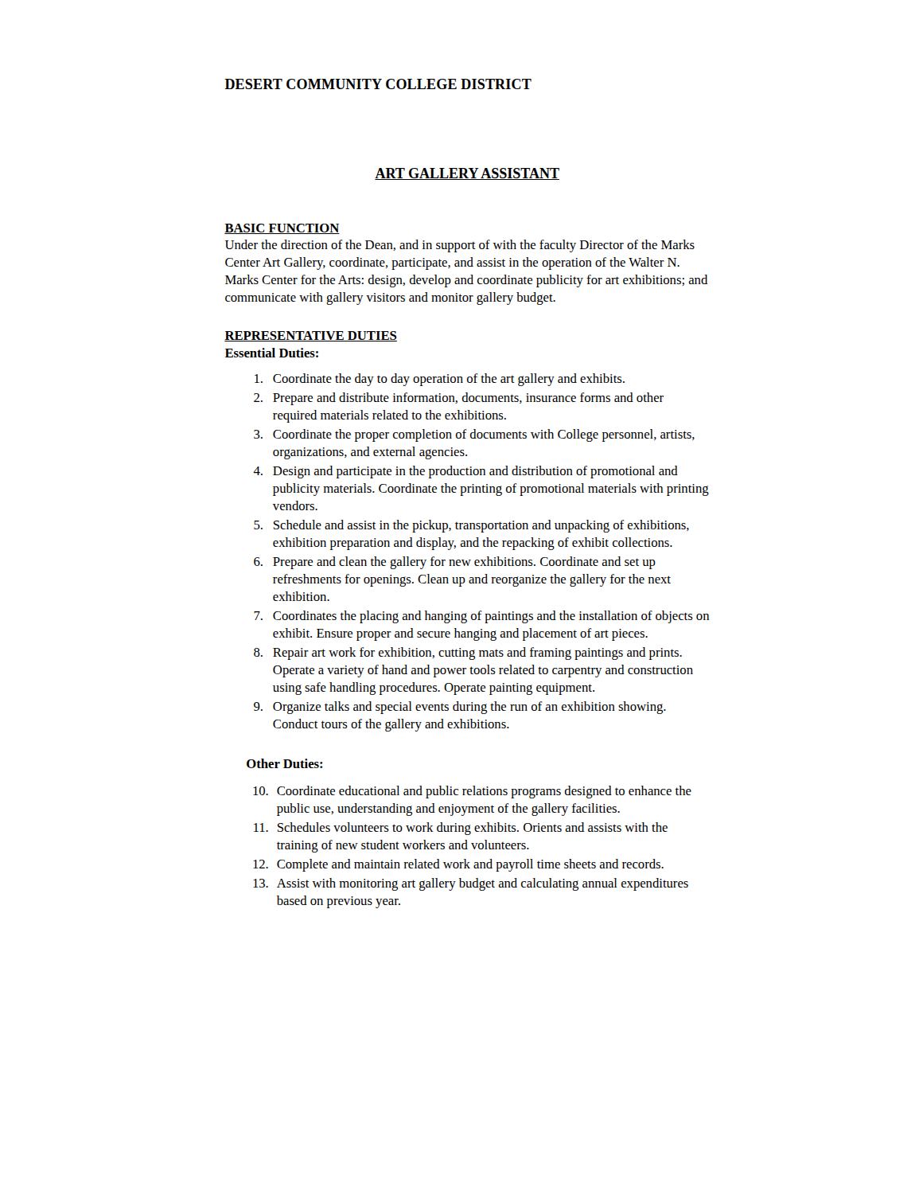DESERT COMMUNITY COLLEGE DISTRICT
ART GALLERY ASSISTANT
BASIC FUNCTION
Under the direction of the Dean, and in support of with the faculty Director of the Marks Center Art Gallery, coordinate, participate, and assist in the operation of the Walter N. Marks Center for the Arts: design, develop and coordinate publicity for art exhibitions; and communicate with gallery visitors and monitor gallery budget.
REPRESENTATIVE DUTIES
Essential Duties:
Coordinate the day to day operation of the art gallery and exhibits.
Prepare and distribute information, documents, insurance forms and other required materials related to the exhibitions.
Coordinate the proper completion of documents with College personnel, artists, organizations, and external agencies.
Design and participate in the production and distribution of promotional and publicity materials. Coordinate the printing of promotional materials with printing vendors.
Schedule and assist in the pickup, transportation and unpacking of exhibitions, exhibition preparation and display, and the repacking of exhibit collections.
Prepare and clean the gallery for new exhibitions. Coordinate and set up refreshments for openings. Clean up and reorganize the gallery for the next exhibition.
Coordinates the placing and hanging of paintings and the installation of objects on exhibit. Ensure proper and secure hanging and placement of art pieces.
Repair art work for exhibition, cutting mats and framing paintings and prints. Operate a variety of hand and power tools related to carpentry and construction using safe handling procedures. Operate painting equipment.
Organize talks and special events during the run of an exhibition showing. Conduct tours of the gallery and exhibitions.
Other Duties:
Coordinate educational and public relations programs designed to enhance the public use, understanding and enjoyment of the gallery facilities.
Schedules volunteers to work during exhibits. Orients and assists with the training of new student workers and volunteers.
Complete and maintain related work and payroll time sheets and records.
Assist with monitoring art gallery budget and calculating annual expenditures based on previous year.